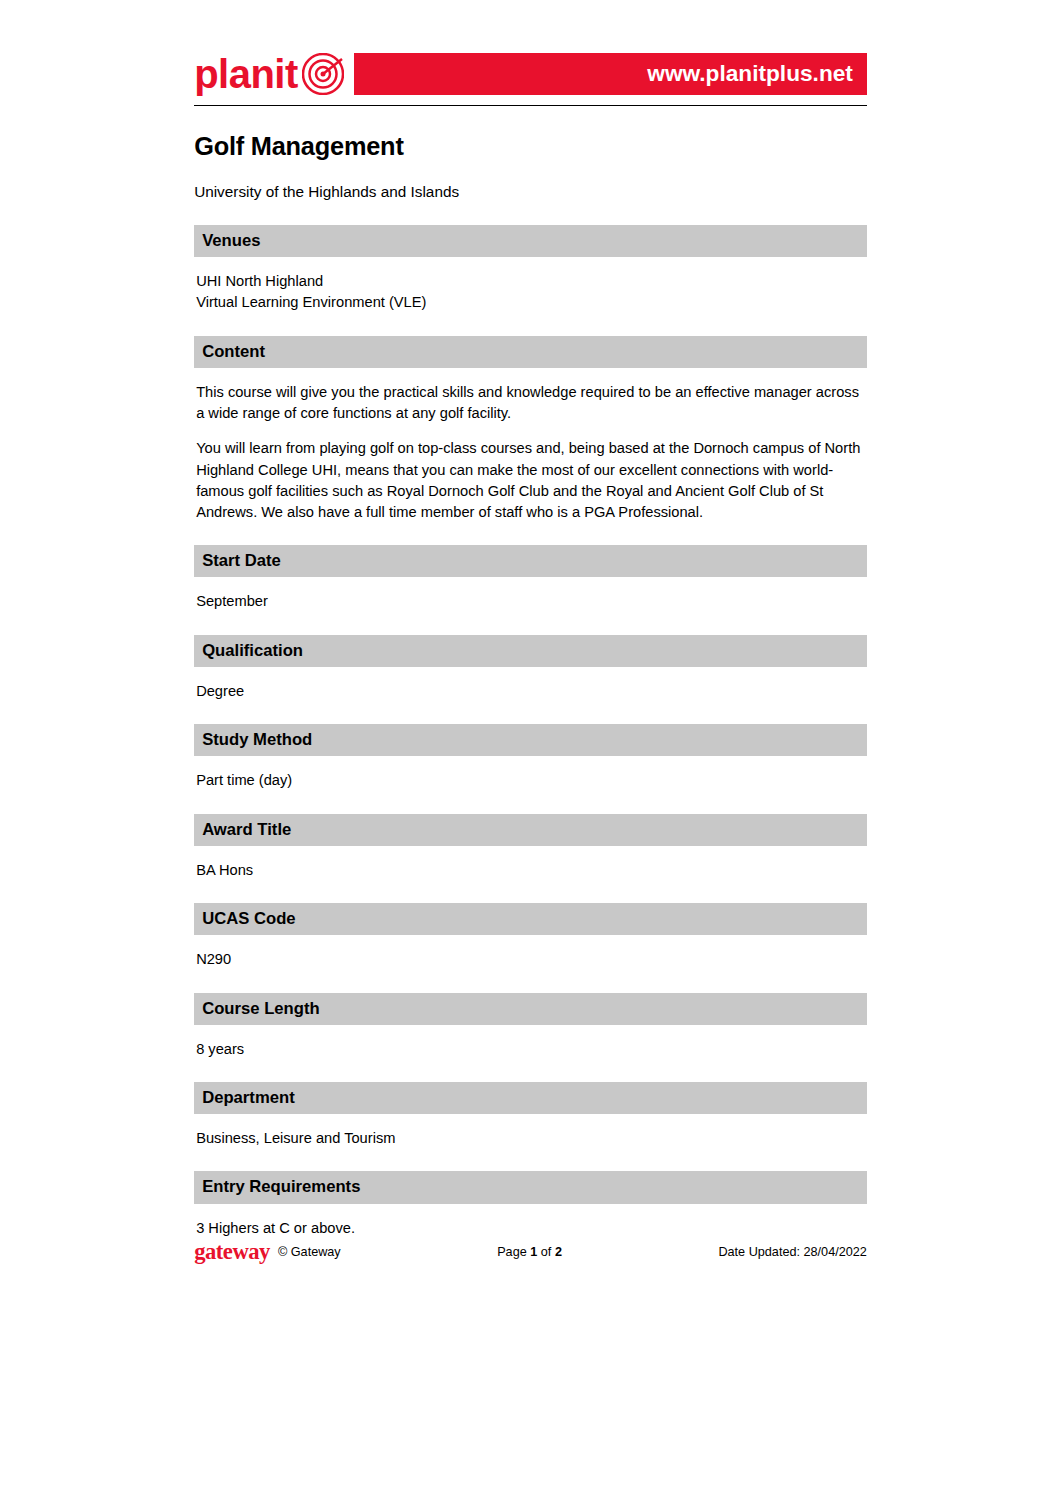planit
www.planitplus.net
Golf Management
University of the Highlands and Islands
Venues
UHI North Highland
Virtual Learning Environment (VLE)
Content
This course will give you the practical skills and knowledge required to be an effective manager across a wide range of core functions at any golf facility.
You will learn from playing golf on top-class courses and, being based at the Dornoch campus of North Highland College UHI, means that you can make the most of our excellent connections with world-famous golf facilities such as Royal Dornoch Golf Club and the Royal and Ancient Golf Club of St Andrews. We also have a full time member of staff who is a PGA Professional.
Start Date
September
Qualification
Degree
Study Method
Part time (day)
Award Title
BA Hons
UCAS Code
N290
Course Length
8 years
Department
Business, Leisure and Tourism
Entry Requirements
3 Highers at C or above.
gateway © Gateway
Page 1 of 2
Date Updated: 28/04/2022